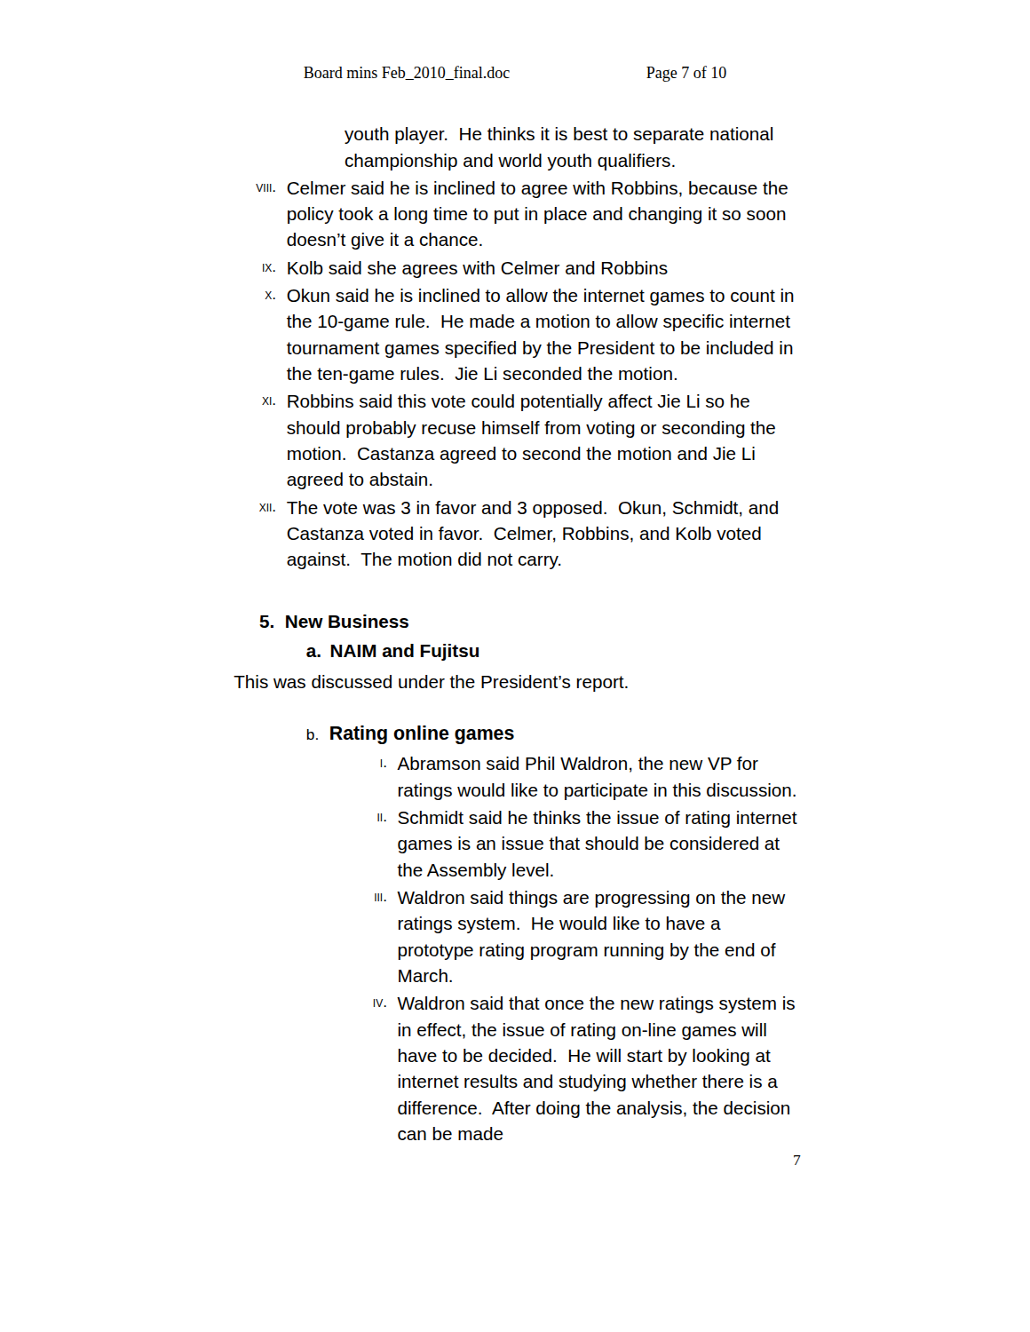Board mins Feb_2010_final.doc Page 7 of 10
youth player. He thinks it is best to separate national championship and world youth qualifiers.
viii. Celmer said he is inclined to agree with Robbins, because the policy took a long time to put in place and changing it so soon doesn’t give it a chance.
ix. Kolb said she agrees with Celmer and Robbins
x. Okun said he is inclined to allow the internet games to count in the 10-game rule. He made a motion to allow specific internet tournament games specified by the President to be included in the ten-game rules. Jie Li seconded the motion.
xi. Robbins said this vote could potentially affect Jie Li so he should probably recuse himself from voting or seconding the motion. Castanza agreed to second the motion and Jie Li agreed to abstain.
xii. The vote was 3 in favor and 3 opposed. Okun, Schmidt, and Castanza voted in favor. Celmer, Robbins, and Kolb voted against. The motion did not carry.
5. New Business
a. NAIM and Fujitsu
This was discussed under the President’s report.
b. Rating online games
i. Abramson said Phil Waldron, the new VP for ratings would like to participate in this discussion.
ii. Schmidt said he thinks the issue of rating internet games is an issue that should be considered at the Assembly level.
iii. Waldron said things are progressing on the new ratings system. He would like to have a prototype rating program running by the end of March.
iv. Waldron said that once the new ratings system is in effect, the issue of rating on-line games will have to be decided. He will start by looking at internet results and studying whether there is a difference. After doing the analysis, the decision can be made
7